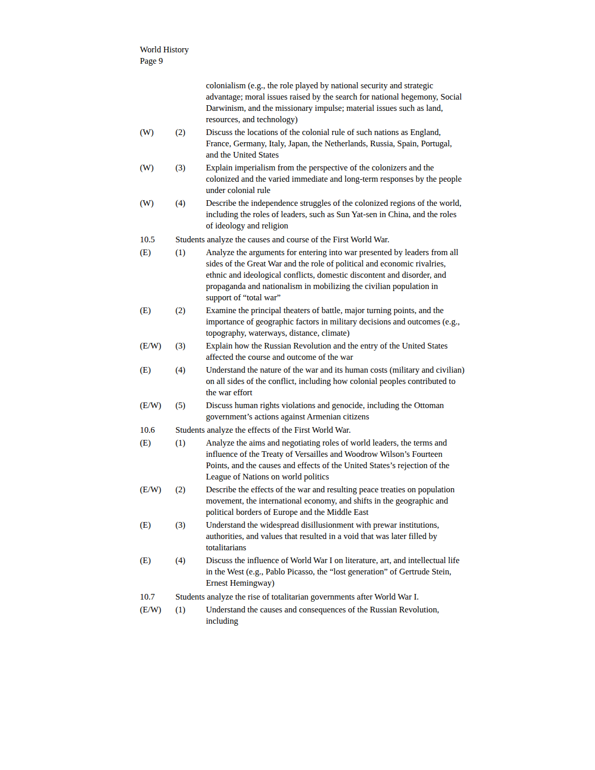World History
Page 9
| | | colonialism (e.g., the role played by national security and strategic advantage; moral issues raised by the search for national hegemony, Social Darwinism, and the missionary impulse; material issues such as land, resources, and technology) |
| (W) | (2) | Discuss the locations of the colonial rule of such nations as England, France, Germany, Italy, Japan, the Netherlands, Russia, Spain, Portugal, and the United States |
| (W) | (3) | Explain imperialism from the perspective of the colonizers and the colonized and the varied immediate and long-term responses by the people under colonial rule |
| (W) | (4) | Describe the independence struggles of the colonized regions of the world, including the roles of leaders, such as Sun Yat-sen in China, and the roles of ideology and religion |
| 10.5 | Students analyze the causes and course of the First World War. |
| (E) | (1) | Analyze the arguments for entering into war presented by leaders from all sides of the Great War and the role of political and economic rivalries, ethnic and ideological conflicts, domestic discontent and disorder, and propaganda and nationalism in mobilizing the civilian population in support of “total war” |
| (E) | (2) | Examine the principal theaters of battle, major turning points, and the importance of geographic factors in military decisions and outcomes (e.g., topography, waterways, distance, climate) |
| (E/W) | (3) | Explain how the Russian Revolution and the entry of the United States affected the course and outcome of the war |
| (E) | (4) | Understand the nature of the war and its human costs (military and civilian) on all sides of the conflict, including how colonial peoples contributed to the war effort |
| (E/W) | (5) | Discuss human rights violations and genocide, including the Ottoman government’s actions against Armenian citizens |
| 10.6 | Students analyze the effects of the First World War. |
| (E) | (1) | Analyze the aims and negotiating roles of world leaders, the terms and influence of the Treaty of Versailles and Woodrow Wilson’s Fourteen Points, and the causes and effects of the United States’s rejection of the League of Nations on world politics |
| (E/W) | (2) | Describe the effects of the war and resulting peace treaties on population movement, the international economy, and shifts in the geographic and political borders of Europe and the Middle East |
| (E) | (3) | Understand the widespread disillusionment with prewar institutions, authorities, and values that resulted in a void that was later filled by totalitarians |
| (E) | (4) | Discuss the influence of World War I on literature, art, and intellectual life in the West (e.g., Pablo Picasso, the “lost generation” of Gertrude Stein, Ernest Hemingway) |
| 10.7 | Students analyze the rise of totalitarian governments after World War I. |
| (E/W) | (1) | Understand the causes and consequences of the Russian Revolution, including |